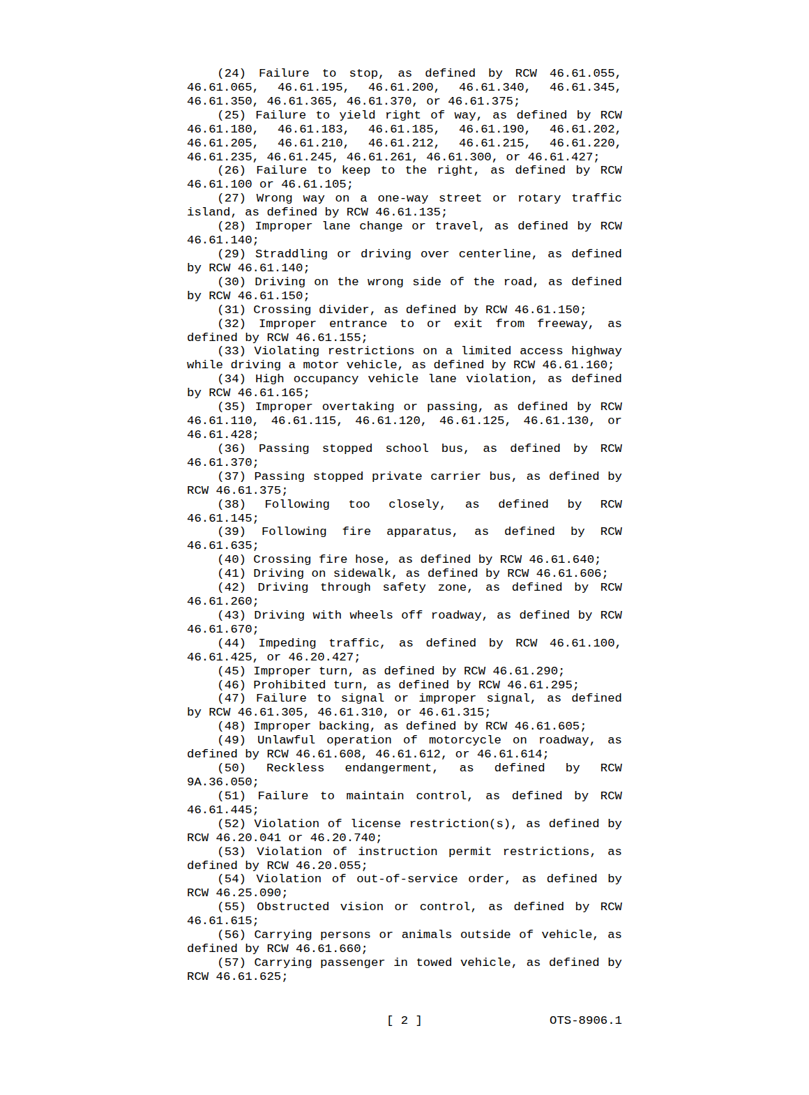(24) Failure to stop, as defined by RCW 46.61.055, 46.61.065, 46.61.195, 46.61.200, 46.61.340, 46.61.345, 46.61.350, 46.61.365, 46.61.370, or 46.61.375;
(25) Failure to yield right of way, as defined by RCW 46.61.180, 46.61.183, 46.61.185, 46.61.190, 46.61.202, 46.61.205, 46.61.210, 46.61.212, 46.61.215, 46.61.220, 46.61.235, 46.61.245, 46.61.261, 46.61.300, or 46.61.427;
(26) Failure to keep to the right, as defined by RCW 46.61.100 or 46.61.105;
(27) Wrong way on a one-way street or rotary traffic island, as defined by RCW 46.61.135;
(28) Improper lane change or travel, as defined by RCW 46.61.140;
(29) Straddling or driving over centerline, as defined by RCW 46.61.140;
(30) Driving on the wrong side of the road, as defined by RCW 46.61.150;
(31) Crossing divider, as defined by RCW 46.61.150;
(32) Improper entrance to or exit from freeway, as defined by RCW 46.61.155;
(33) Violating restrictions on a limited access highway while driving a motor vehicle, as defined by RCW 46.61.160;
(34) High occupancy vehicle lane violation, as defined by RCW 46.61.165;
(35) Improper overtaking or passing, as defined by RCW 46.61.110, 46.61.115, 46.61.120, 46.61.125, 46.61.130, or 46.61.428;
(36) Passing stopped school bus, as defined by RCW 46.61.370;
(37) Passing stopped private carrier bus, as defined by RCW 46.61.375;
(38) Following too closely, as defined by RCW 46.61.145;
(39) Following fire apparatus, as defined by RCW 46.61.635;
(40) Crossing fire hose, as defined by RCW 46.61.640;
(41) Driving on sidewalk, as defined by RCW 46.61.606;
(42) Driving through safety zone, as defined by RCW 46.61.260;
(43) Driving with wheels off roadway, as defined by RCW 46.61.670;
(44) Impeding traffic, as defined by RCW 46.61.100, 46.61.425, or 46.20.427;
(45) Improper turn, as defined by RCW 46.61.290;
(46) Prohibited turn, as defined by RCW 46.61.295;
(47) Failure to signal or improper signal, as defined by RCW 46.61.305, 46.61.310, or 46.61.315;
(48) Improper backing, as defined by RCW 46.61.605;
(49) Unlawful operation of motorcycle on roadway, as defined by RCW 46.61.608, 46.61.612, or 46.61.614;
(50) Reckless endangerment, as defined by RCW 9A.36.050;
(51) Failure to maintain control, as defined by RCW 46.61.445;
(52) Violation of license restriction(s), as defined by RCW 46.20.041 or 46.20.740;
(53) Violation of instruction permit restrictions, as defined by RCW 46.20.055;
(54) Violation of out-of-service order, as defined by RCW 46.25.090;
(55) Obstructed vision or control, as defined by RCW 46.61.615;
(56) Carrying persons or animals outside of vehicle, as defined by RCW 46.61.660;
(57) Carrying passenger in towed vehicle, as defined by RCW 46.61.625;
[ 2 ] OTS-8906.1